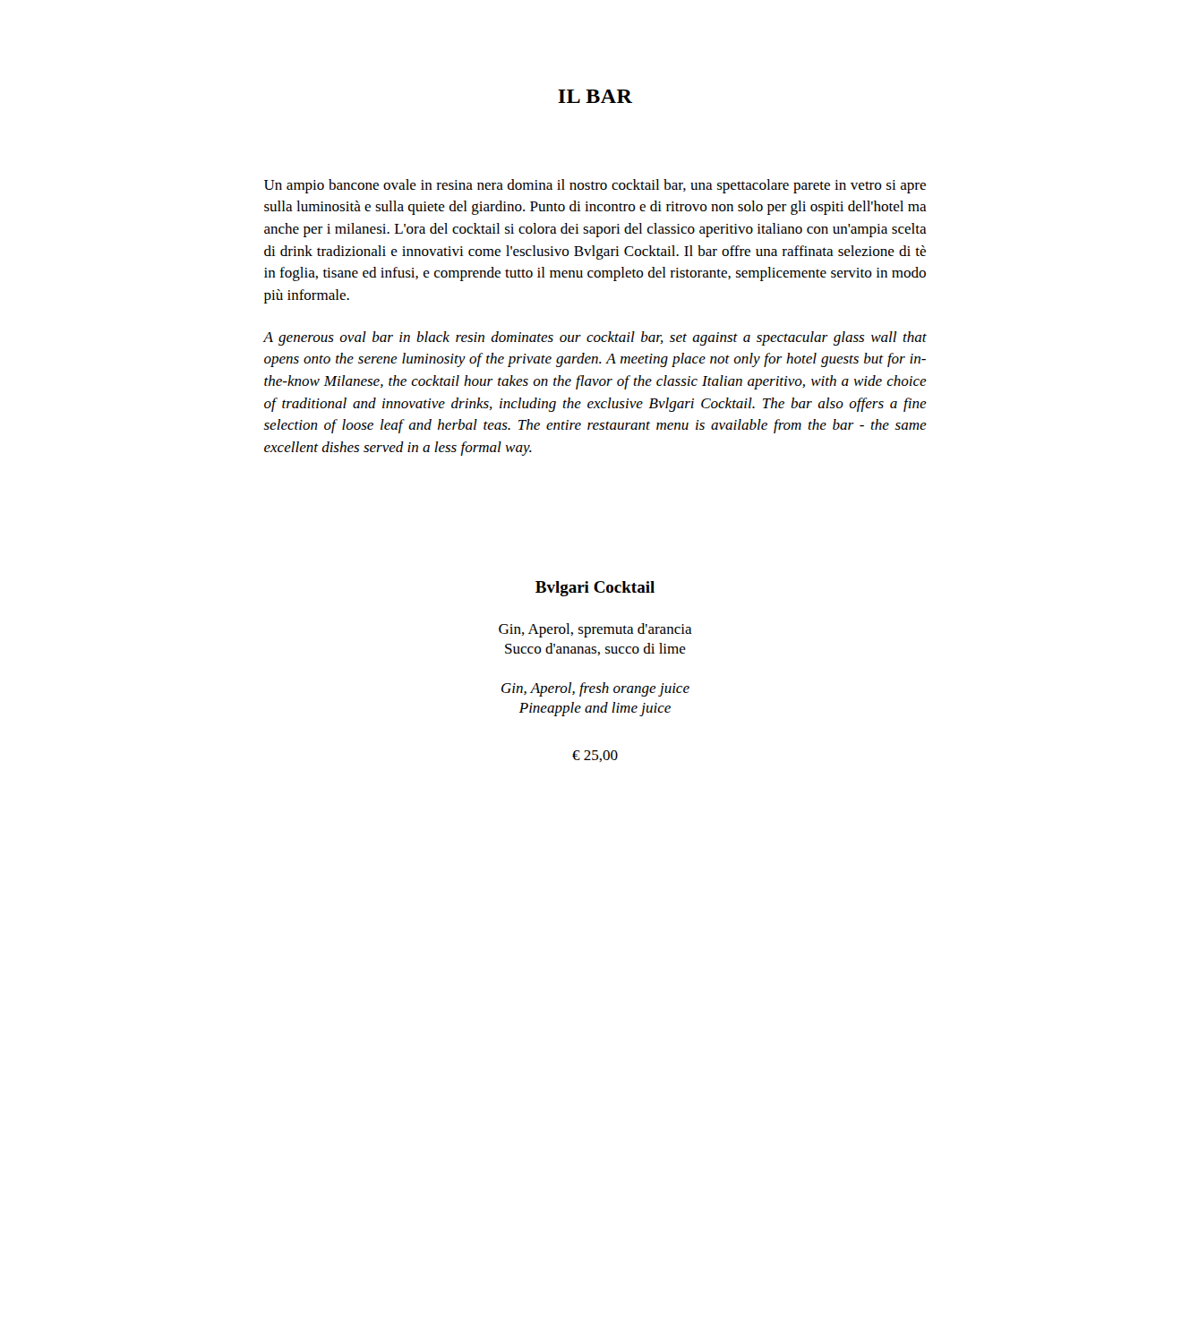IL BAR
Un ampio bancone ovale in resina nera domina il nostro cocktail bar, una spettacolare parete in vetro si apre sulla luminosità e sulla quiete del giardino. Punto di incontro e di ritrovo non solo per gli ospiti dell'hotel ma anche per i milanesi. L'ora del cocktail si colora dei sapori del classico aperitivo italiano con un'ampia scelta di drink tradizionali e innovativi come l'esclusivo Bvlgari Cocktail. Il bar offre una raffinata selezione di tè in foglia, tisane ed infusi, e comprende tutto il menu completo del ristorante, semplicemente servito in modo più informale.
A generous oval bar in black resin dominates our cocktail bar, set against a spectacular glass wall that opens onto the serene luminosity of the private garden. A meeting place not only for hotel guests but for in-the-know Milanese, the cocktail hour takes on the flavor of the classic Italian aperitivo, with a wide choice of traditional and innovative drinks, including the exclusive Bvlgari Cocktail. The bar also offers a fine selection of loose leaf and herbal teas. The entire restaurant menu is available from the bar - the same excellent dishes served in a less formal way.
Bvlgari Cocktail
Gin, Aperol, spremuta d'arancia
Succo d'ananas, succo di lime
Gin, Aperol, fresh orange juice
Pineapple and lime juice
€ 25,00